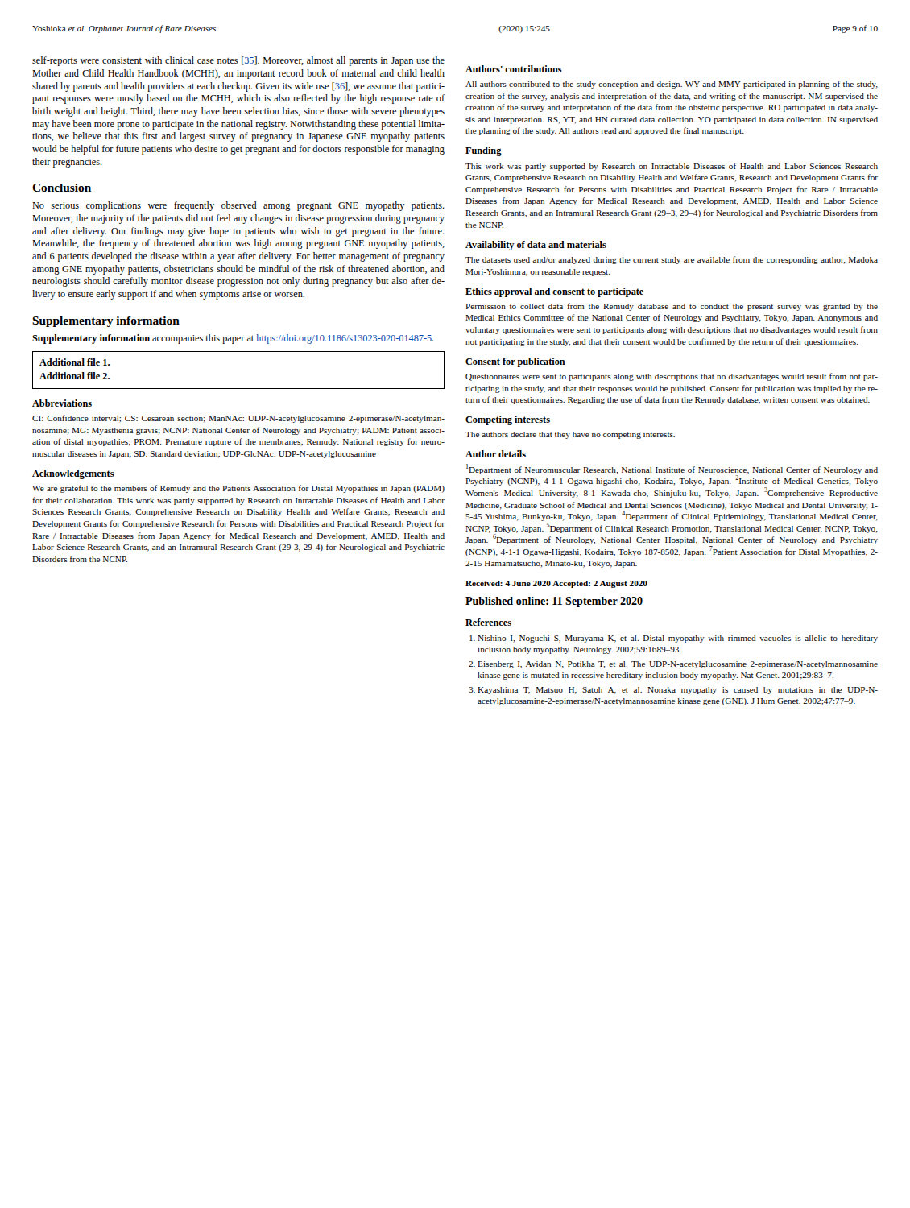Yoshioka et al. Orphanet Journal of Rare Diseases
(2020) 15:245
Page 9 of 10
self-reports were consistent with clinical case notes [35]. Moreover, almost all parents in Japan use the Mother and Child Health Handbook (MCHH), an important record book of maternal and child health shared by parents and health providers at each checkup. Given its wide use [36], we assume that participant responses were mostly based on the MCHH, which is also reflected by the high response rate of birth weight and height. Third, there may have been selection bias, since those with severe phenotypes may have been more prone to participate in the national registry. Notwithstanding these potential limitations, we believe that this first and largest survey of pregnancy in Japanese GNE myopathy patients would be helpful for future patients who desire to get pregnant and for doctors responsible for managing their pregnancies.
Conclusion
No serious complications were frequently observed among pregnant GNE myopathy patients. Moreover, the majority of the patients did not feel any changes in disease progression during pregnancy and after delivery. Our findings may give hope to patients who wish to get pregnant in the future. Meanwhile, the frequency of threatened abortion was high among pregnant GNE myopathy patients, and 6 patients developed the disease within a year after delivery. For better management of pregnancy among GNE myopathy patients, obstetricians should be mindful of the risk of threatened abortion, and neurologists should carefully monitor disease progression not only during pregnancy but also after delivery to ensure early support if and when symptoms arise or worsen.
Supplementary information
Supplementary information accompanies this paper at https://doi.org/10.1186/s13023-020-01487-5.
Additional file 1.
Additional file 2.
Abbreviations
CI: Confidence interval; CS: Cesarean section; ManNAc: UDP-N-acetylglucosamine 2-epimerase/N-acetylmannosamine; MG: Myasthenia gravis; NCNP: National Center of Neurology and Psychiatry; PADM: Patient association of distal myopathies; PROM: Premature rupture of the membranes; Remudy: National registry for neuromuscular diseases in Japan; SD: Standard deviation; UDP-GlcNAc: UDP-N-acetylglucosamine
Acknowledgements
We are grateful to the members of Remudy and the Patients Association for Distal Myopathies in Japan (PADM) for their collaboration. This work was partly supported by Research on Intractable Diseases of Health and Labor Sciences Research Grants, Comprehensive Research on Disability Health and Welfare Grants, Research and Development Grants for Comprehensive Research for Persons with Disabilities and Practical Research Project for Rare / Intractable Diseases from Japan Agency for Medical Research and Development, AMED, Health and Labor Science Research Grants, and an Intramural Research Grant (29-3, 29-4) for Neurological and Psychiatric Disorders from the NCNP.
Authors' contributions
All authors contributed to the study conception and design. WY and MMY participated in planning of the study, creation of the survey, analysis and interpretation of the data, and writing of the manuscript. NM supervised the creation of the survey and interpretation of the data from the obstetric perspective. RO participated in data analysis and interpretation. RS, YT, and HN curated data collection. YO participated in data collection. IN supervised the planning of the study. All authors read and approved the final manuscript.
Funding
This work was partly supported by Research on Intractable Diseases of Health and Labor Sciences Research Grants, Comprehensive Research on Disability Health and Welfare Grants, Research and Development Grants for Comprehensive Research for Persons with Disabilities and Practical Research Project for Rare / Intractable Diseases from Japan Agency for Medical Research and Development, AMED, Health and Labor Science Research Grants, and an Intramural Research Grant (29–3, 29–4) for Neurological and Psychiatric Disorders from the NCNP.
Availability of data and materials
The datasets used and/or analyzed during the current study are available from the corresponding author, Madoka Mori-Yoshimura, on reasonable request.
Ethics approval and consent to participate
Permission to collect data from the Remudy database and to conduct the present survey was granted by the Medical Ethics Committee of the National Center of Neurology and Psychiatry, Tokyo, Japan. Anonymous and voluntary questionnaires were sent to participants along with descriptions that no disadvantages would result from not participating in the study, and that their consent would be confirmed by the return of their questionnaires.
Consent for publication
Questionnaires were sent to participants along with descriptions that no disadvantages would result from not participating in the study, and that their responses would be published. Consent for publication was implied by the return of their questionnaires. Regarding the use of data from the Remudy database, written consent was obtained.
Competing interests
The authors declare that they have no competing interests.
Author details
1Department of Neuromuscular Research, National Institute of Neuroscience, National Center of Neurology and Psychiatry (NCNP), 4-1-1 Ogawa-higashi-cho, Kodaira, Tokyo, Japan. 2Institute of Medical Genetics, Tokyo Women's Medical University, 8-1 Kawada-cho, Shinjuku-ku, Tokyo, Japan. 3Comprehensive Reproductive Medicine, Graduate School of Medical and Dental Sciences (Medicine), Tokyo Medical and Dental University, 1-5-45 Yushima, Bunkyo-ku, Tokyo, Japan. 4Department of Clinical Epidemiology, Translational Medical Center, NCNP, Tokyo, Japan. 5Department of Clinical Research Promotion, Translational Medical Center, NCNP, Tokyo, Japan. 6Department of Neurology, National Center Hospital, National Center of Neurology and Psychiatry (NCNP), 4-1-1 Ogawa-Higashi, Kodaira, Tokyo 187-8502, Japan. 7Patient Association for Distal Myopathies, 2-2-15 Hamamatsucho, Minato-ku, Tokyo, Japan.
Received: 4 June 2020 Accepted: 2 August 2020
Published online: 11 September 2020
References
Nishino I, Noguchi S, Murayama K, et al. Distal myopathy with rimmed vacuoles is allelic to hereditary inclusion body myopathy. Neurology. 2002;59:1689–93.
Eisenberg I, Avidan N, Potikha T, et al. The UDP-N-acetylglucosamine 2-epimerase/N-acetylmannosamine kinase gene is mutated in recessive hereditary inclusion body myopathy. Nat Genet. 2001;29:83–7.
Kayashima T, Matsuo H, Satoh A, et al. Nonaka myopathy is caused by mutations in the UDP-N-acetylglucosamine-2-epimerase/N-acetylmannosamine kinase gene (GNE). J Hum Genet. 2002;47:77–9.